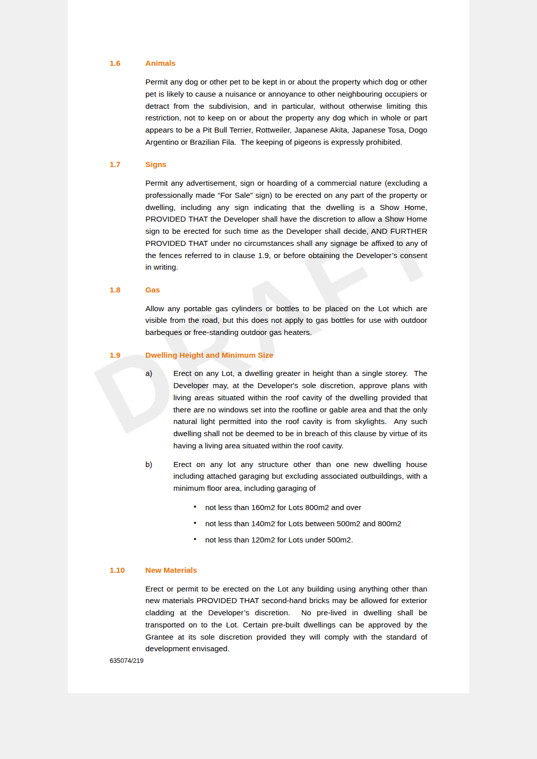DRAFT
1.6
Animals
Permit any dog or other pet to be kept in or about the property which dog or other pet is likely to cause a nuisance or annoyance to other neighbouring occupiers or detract from the subdivision, and in particular, without otherwise limiting this restriction, not to keep on or about the property any dog which in whole or part appears to be a Pit Bull Terrier, Rottweiler, Japanese Akita, Japanese Tosa, Dogo Argentino or Brazilian Fila. The keeping of pigeons is expressly prohibited.
1.7
Signs
Permit any advertisement, sign or hoarding of a commercial nature (excluding a professionally made “For Sale” sign) to be erected on any part of the property or dwelling, including any sign indicating that the dwelling is a Show Home, PROVIDED THAT the Developer shall have the discretion to allow a Show Home sign to be erected for such time as the Developer shall decide, AND FURTHER PROVIDED THAT under no circumstances shall any signage be affixed to any of the fences referred to in clause 1.9, or before obtaining the Developer’s consent in writing.
1.8
Gas
Allow any portable gas cylinders or bottles to be placed on the Lot which are visible from the road, but this does not apply to gas bottles for use with outdoor barbeques or free-standing outdoor gas heaters.
1.9
Dwelling Height and Minimum Size
a)
Erect on any Lot, a dwelling greater in height than a single storey. The Developer may, at the Developer's sole discretion, approve plans with living areas situated within the roof cavity of the dwelling provided that there are no windows set into the roofline or gable area and that the only natural light permitted into the roof cavity is from skylights. Any such dwelling shall not be deemed to be in breach of this clause by virtue of its having a living area situated within the roof cavity.
b)
Erect on any lot any structure other than one new dwelling house including attached garaging but excluding associated outbuildings, with a minimum floor area, including garaging of
not less than 160m2 for Lots 800m2 and over
not less than 140m2 for Lots between 500m2 and 800m2
not less than 120m2 for Lots under 500m2.
1.10
New Materials
Erect or permit to be erected on the Lot any building using anything other than new materials PROVIDED THAT second-hand bricks may be allowed for exterior cladding at the Developer’s discretion. No pre-lived in dwelling shall be transported on to the Lot. Certain pre-built dwellings can be approved by the Grantee at its sole discretion provided they will comply with the standard of development envisaged.
635074/219